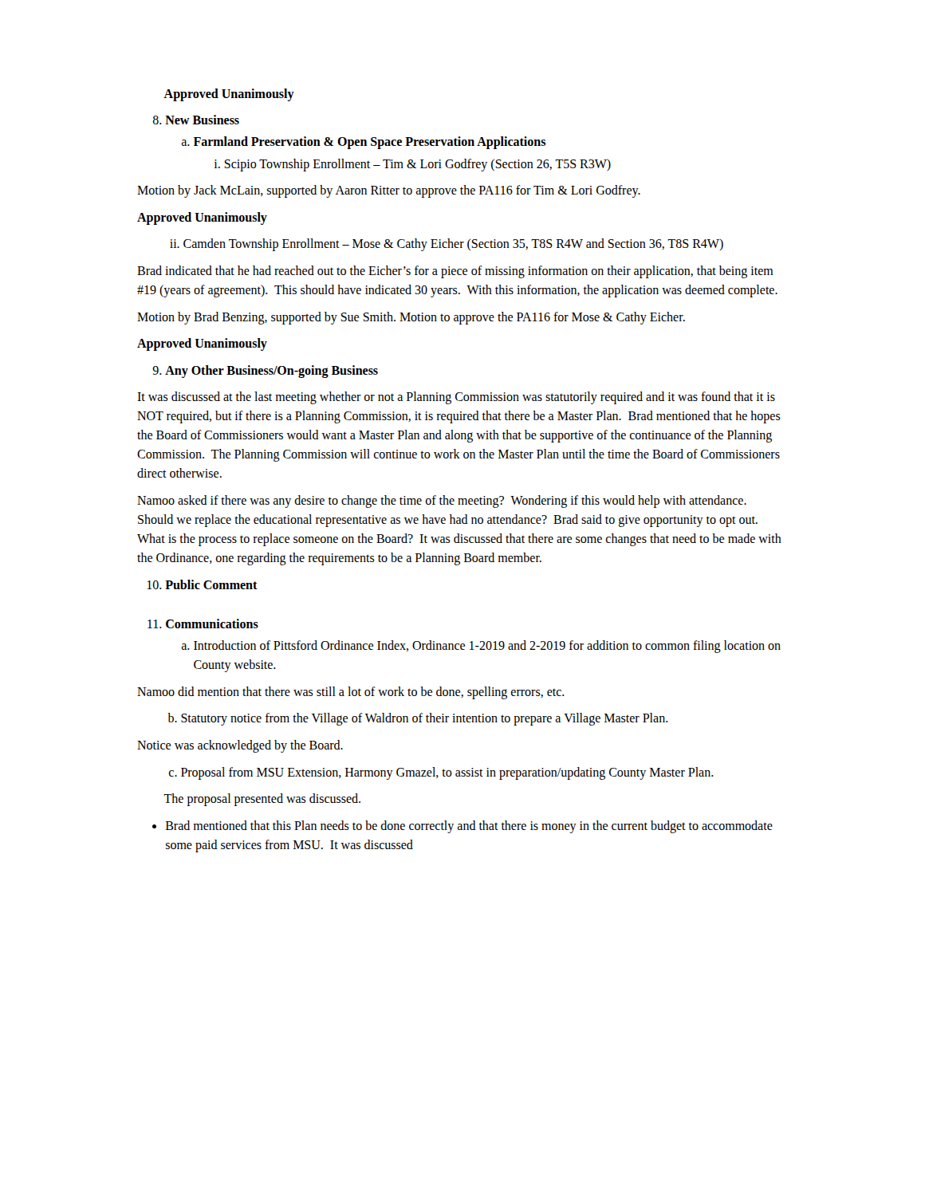Approved Unanimously
New Business
Farmland Preservation & Open Space Preservation Applications
Scipio Township Enrollment – Tim & Lori Godfrey (Section 26, T5S R3W)
Motion by Jack McLain, supported by Aaron Ritter to approve the PA116 for Tim & Lori Godfrey.
Approved Unanimously
Camden Township Enrollment – Mose & Cathy Eicher (Section 35, T8S R4W and Section 36, T8S R4W)
Brad indicated that he had reached out to the Eicher’s for a piece of missing information on their application, that being item #19 (years of agreement). This should have indicated 30 years. With this information, the application was deemed complete.
Motion by Brad Benzing, supported by Sue Smith. Motion to approve the PA116 for Mose & Cathy Eicher.
Approved Unanimously
Any Other Business/On-going Business
It was discussed at the last meeting whether or not a Planning Commission was statutorily required and it was found that it is NOT required, but if there is a Planning Commission, it is required that there be a Master Plan. Brad mentioned that he hopes the Board of Commissioners would want a Master Plan and along with that be supportive of the continuance of the Planning Commission. The Planning Commission will continue to work on the Master Plan until the time the Board of Commissioners direct otherwise.
Namoo asked if there was any desire to change the time of the meeting? Wondering if this would help with attendance. Should we replace the educational representative as we have had no attendance? Brad said to give opportunity to opt out. What is the process to replace someone on the Board? It was discussed that there are some changes that need to be made with the Ordinance, one regarding the requirements to be a Planning Board member.
Public Comment
Communications
Introduction of Pittsford Ordinance Index, Ordinance 1-2019 and 2-2019 for addition to common filing location on County website.
Namoo did mention that there was still a lot of work to be done, spelling errors, etc.
Statutory notice from the Village of Waldron of their intention to prepare a Village Master Plan.
Notice was acknowledged by the Board.
Proposal from MSU Extension, Harmony Gmazel, to assist in preparation/updating County Master Plan.
The proposal presented was discussed.
Brad mentioned that this Plan needs to be done correctly and that there is money in the current budget to accommodate some paid services from MSU. It was discussed